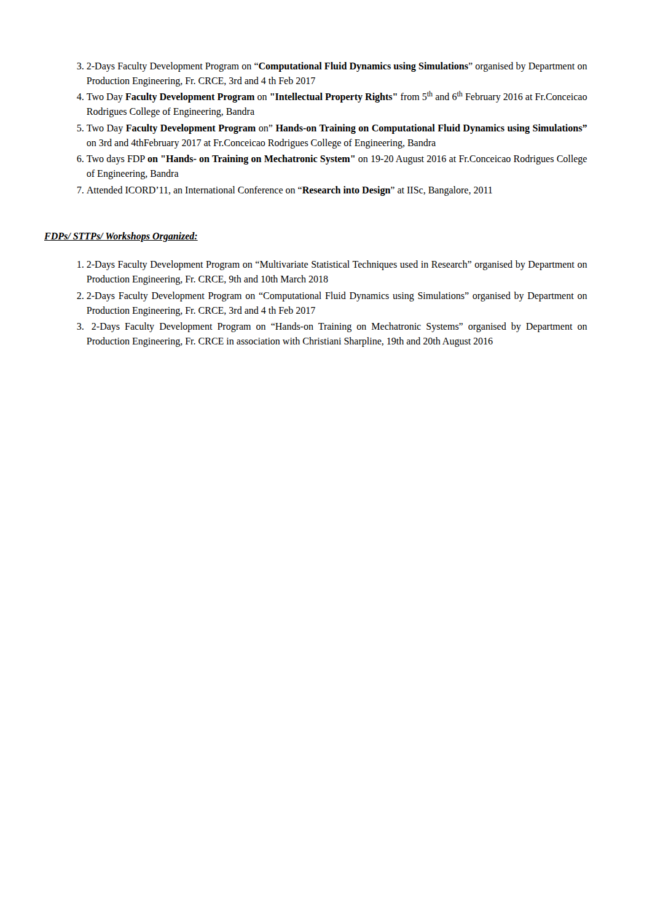2-Days Faculty Development Program on “Computational Fluid Dynamics using Simulations” organised by Department on Production Engineering, Fr. CRCE, 3rd and 4 th Feb 2017
Two Day Faculty Development Program on "Intellectual Property Rights" from 5th and 6th February 2016 at Fr.Conceicao Rodrigues College of Engineering, Bandra
Two Day Faculty Development Program on” Hands-on Training on Computational Fluid Dynamics using Simulations” on 3rd and 4thFebruary 2017 at Fr.Conceicao Rodrigues College of Engineering, Bandra
Two days FDP on "Hands- on Training on Mechatronic System" on 19-20 August 2016 at Fr.Conceicao Rodrigues College of Engineering, Bandra
Attended ICORD’11, an International Conference on “Research into Design” at IISc, Bangalore, 2011
FDPs/ STTPs/ Workshops Organized:
2-Days Faculty Development Program on “Multivariate Statistical Techniques used in Research” organised by Department on Production Engineering, Fr. CRCE, 9th and 10th March 2018
2-Days Faculty Development Program on “Computational Fluid Dynamics using Simulations” organised by Department on Production Engineering, Fr. CRCE, 3rd and 4 th Feb 2017
2-Days Faculty Development Program on “Hands-on Training on Mechatronic Systems” organised by Department on Production Engineering, Fr. CRCE in association with Christiani Sharpline, 19th and 20th August 2016